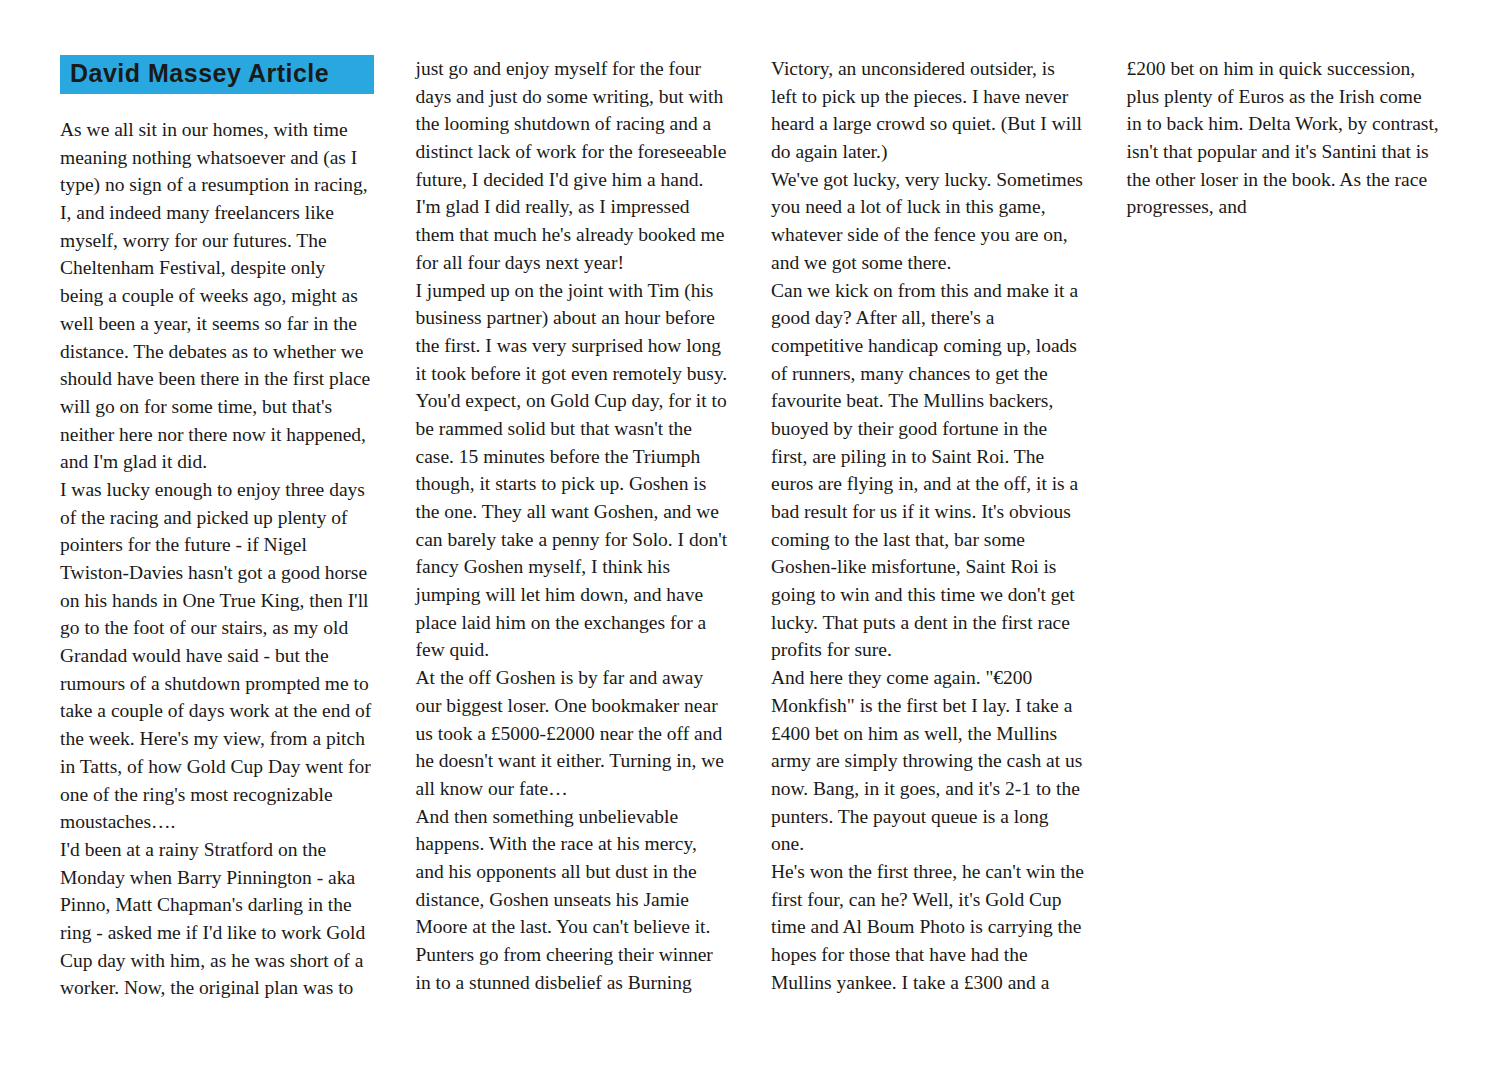David Massey Article
As we all sit in our homes, with time meaning nothing whatsoever and (as I type) no sign of a resumption in racing, I, and indeed many freelancers like myself, worry for our futures. The Cheltenham Festival, despite only being a couple of weeks ago, might as well been a year, it seems so far in the distance. The debates as to whether we should have been there in the first place will go on for some time, but that's neither here nor there now it happened, and I'm glad it did.
I was lucky enough to enjoy three days of the racing and picked up plenty of pointers for the future - if Nigel Twiston-Davies hasn't got a good horse on his hands in One True King, then I'll go to the foot of our stairs, as my old Grandad would have said - but the rumours of a shutdown prompted me to take a couple of days work at the end of the week. Here's my view, from a pitch in Tatts, of how Gold Cup Day went for one of the ring's most recognizable moustaches….
I'd been at a rainy Stratford on the Monday when Barry Pinnington - aka Pinno, Matt Chapman's darling in the ring - asked me if I'd like to work Gold Cup day with him, as he was short of a worker. Now, the original plan was to just go and enjoy myself for the four days and just do some writing, but with the looming shutdown of racing and a distinct lack of work for the foreseeable future, I decided I'd give him a hand. I'm glad I did really, as I impressed them that much he's already booked me for all four days next year!
I jumped up on the joint with Tim (his business partner) about an hour before the first. I was very surprised how long it took before it got even remotely busy. You'd expect, on Gold Cup day, for it to be rammed solid but that wasn't the case. 15 minutes before the Triumph though, it starts to pick up. Goshen is the one. They all want Goshen, and we can barely take a penny for Solo. I don't fancy Goshen myself, I think his jumping will let him down, and have place laid him on the exchanges for a few quid.
At the off Goshen is by far and away our biggest loser. One bookmaker near us took a £5000-£2000 near the off and he doesn't want it either. Turning in, we all know our fate…
And then something unbelievable happens. With the race at his mercy, and his opponents all but dust in the distance, Goshen unseats his Jamie Moore at the last. You can't believe it. Punters go from cheering their winner in to a stunned disbelief as Burning Victory, an unconsidered outsider, is left to pick up the pieces. I have never heard a large crowd so quiet. (But I will do again later.)
We've got lucky, very lucky. Sometimes you need a lot of luck in this game, whatever side of the fence you are on, and we got some there.
Can we kick on from this and make it a good day? After all, there's a competitive handicap coming up, loads of runners, many chances to get the favourite beat. The Mullins backers, buoyed by their good fortune in the first, are piling in to Saint Roi. The euros are flying in, and at the off, it is a bad result for us if it wins. It's obvious coming to the last that, bar some Goshen-like misfortune, Saint Roi is going to win and this time we don't get lucky. That puts a dent in the first race profits for sure.
And here they come again. "€200 Monkfish" is the first bet I lay. I take a £400 bet on him as well, the Mullins army are simply throwing the cash at us now. Bang, in it goes, and it's 2-1 to the punters. The payout queue is a long one.
He's won the first three, he can't win the first four, can he? Well, it's Gold Cup time and Al Boum Photo is carrying the hopes for those that have had the Mullins yankee. I take a £300 and a £200 bet on him in quick succession, plus plenty of Euros as the Irish come in to back him. Delta Work, by contrast, isn't that popular and it's Santini that is the other loser in the book. As the race progresses, and